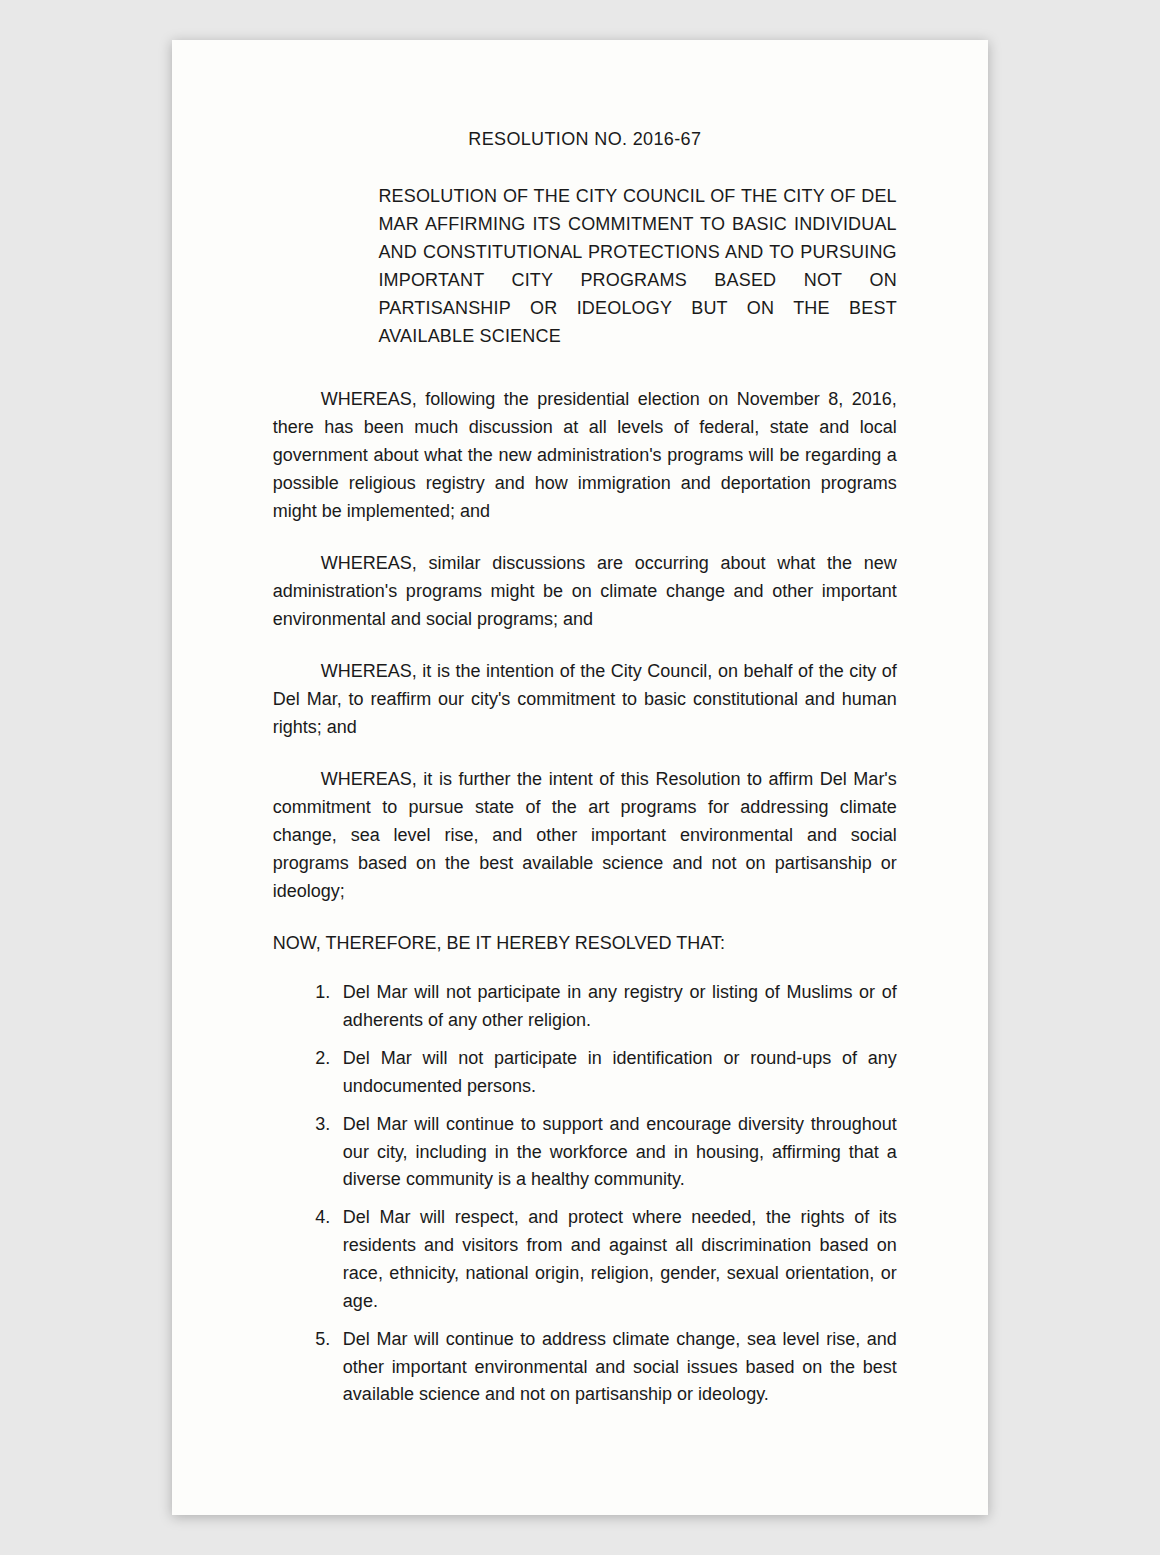RESOLUTION NO. 2016-67
Resolution of the City Council of the City of Del Mar affirming its commitment to basic individual and constitutional protections and to pursuing important city programs based not on partisanship or ideology but on the best available science
WHEREAS, following the presidential election on November 8, 2016, there has been much discussion at all levels of federal, state and local government about what the new administration's programs will be regarding a possible religious registry and how immigration and deportation programs might be implemented; and
WHEREAS, similar discussions are occurring about what the new administration's programs might be on climate change and other important environmental and social programs; and
WHEREAS, it is the intention of the City Council, on behalf of the city of Del Mar, to reaffirm our city's commitment to basic constitutional and human rights; and
WHEREAS, it is further the intent of this Resolution to affirm Del Mar's commitment to pursue state of the art programs for addressing climate change, sea level rise, and other important environmental and social programs based on the best available science and not on partisanship or ideology;
NOW, THEREFORE, BE IT HEREBY RESOLVED THAT:
Del Mar will not participate in any registry or listing of Muslims or of adherents of any other religion.
Del Mar will not participate in identification or round-ups of any undocumented persons.
Del Mar will continue to support and encourage diversity throughout our city, including in the workforce and in housing, affirming that a diverse community is a healthy community.
Del Mar will respect, and protect where needed, the rights of its residents and visitors from and against all discrimination based on race, ethnicity, national origin, religion, gender, sexual orientation, or age.
Del Mar will continue to address climate change, sea level rise, and other important environmental and social issues based on the best available science and not on partisanship or ideology.